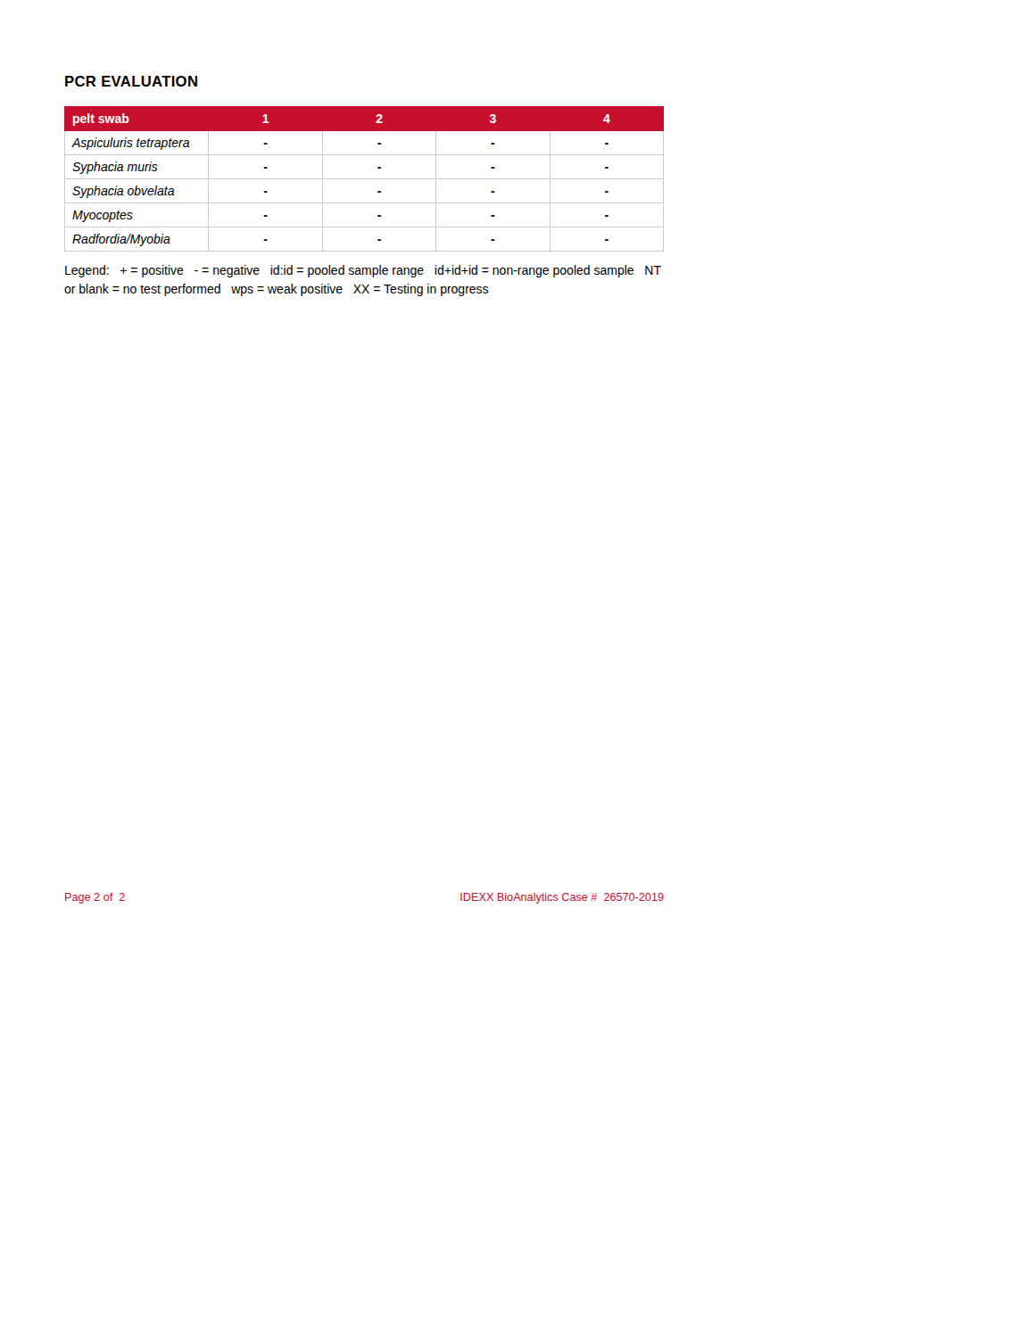PCR EVALUATION
| pelt swab | 1 | 2 | 3 | 4 |
| --- | --- | --- | --- | --- |
| Aspiculuris tetraptera | - | - | - | - |
| Syphacia muris | - | - | - | - |
| Syphacia obvelata | - | - | - | - |
| Myocoptes | - | - | - | - |
| Radfordia/Myobia | - | - | - | - |
Legend: + = positive - = negative id:id = pooled sample range id+id+id = non-range pooled sample NT or blank = no test performed wps = weak positive XX = Testing in progress
Page 2 of 2 IDEXX BioAnalytics Case # 26570-2019